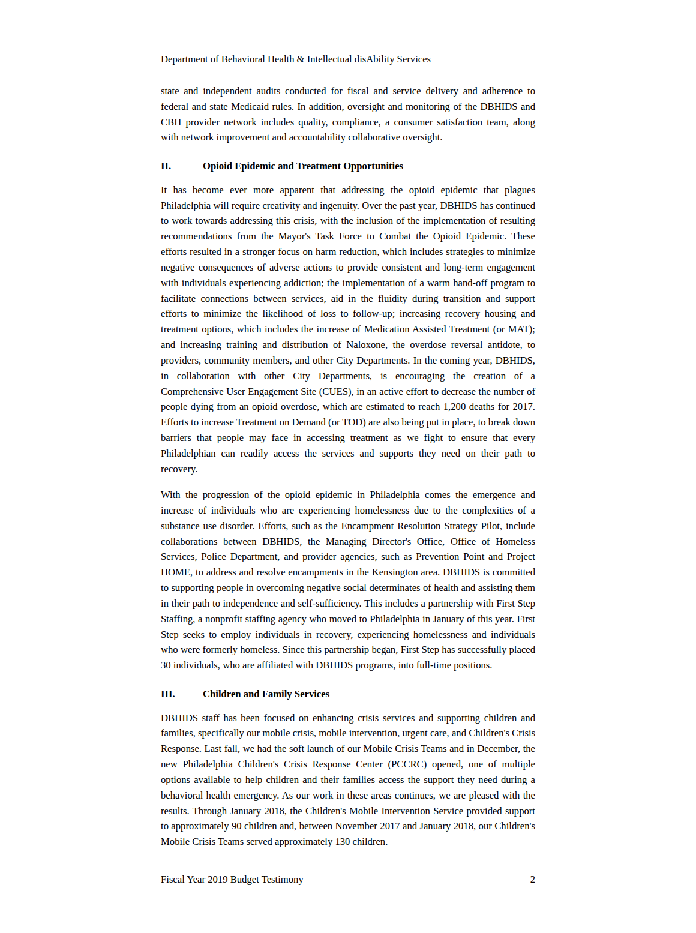Department of Behavioral Health & Intellectual disAbility Services
state and independent audits conducted for fiscal and service delivery and adherence to federal and state Medicaid rules. In addition, oversight and monitoring of the DBHIDS and CBH provider network includes quality, compliance, a consumer satisfaction team, along with network improvement and accountability collaborative oversight.
II. Opioid Epidemic and Treatment Opportunities
It has become ever more apparent that addressing the opioid epidemic that plagues Philadelphia will require creativity and ingenuity. Over the past year, DBHIDS has continued to work towards addressing this crisis, with the inclusion of the implementation of resulting recommendations from the Mayor's Task Force to Combat the Opioid Epidemic. These efforts resulted in a stronger focus on harm reduction, which includes strategies to minimize negative consequences of adverse actions to provide consistent and long-term engagement with individuals experiencing addiction; the implementation of a warm hand-off program to facilitate connections between services, aid in the fluidity during transition and support efforts to minimize the likelihood of loss to follow-up; increasing recovery housing and treatment options, which includes the increase of Medication Assisted Treatment (or MAT); and increasing training and distribution of Naloxone, the overdose reversal antidote, to providers, community members, and other City Departments. In the coming year, DBHIDS, in collaboration with other City Departments, is encouraging the creation of a Comprehensive User Engagement Site (CUES), in an active effort to decrease the number of people dying from an opioid overdose, which are estimated to reach 1,200 deaths for 2017. Efforts to increase Treatment on Demand (or TOD) are also being put in place, to break down barriers that people may face in accessing treatment as we fight to ensure that every Philadelphian can readily access the services and supports they need on their path to recovery.
With the progression of the opioid epidemic in Philadelphia comes the emergence and increase of individuals who are experiencing homelessness due to the complexities of a substance use disorder. Efforts, such as the Encampment Resolution Strategy Pilot, include collaborations between DBHIDS, the Managing Director's Office, Office of Homeless Services, Police Department, and provider agencies, such as Prevention Point and Project HOME, to address and resolve encampments in the Kensington area. DBHIDS is committed to supporting people in overcoming negative social determinates of health and assisting them in their path to independence and self-sufficiency. This includes a partnership with First Step Staffing, a nonprofit staffing agency who moved to Philadelphia in January of this year. First Step seeks to employ individuals in recovery, experiencing homelessness and individuals who were formerly homeless. Since this partnership began, First Step has successfully placed 30 individuals, who are affiliated with DBHIDS programs, into full-time positions.
III. Children and Family Services
DBHIDS staff has been focused on enhancing crisis services and supporting children and families, specifically our mobile crisis, mobile intervention, urgent care, and Children's Crisis Response. Last fall, we had the soft launch of our Mobile Crisis Teams and in December, the new Philadelphia Children's Crisis Response Center (PCCRC) opened, one of multiple options available to help children and their families access the support they need during a behavioral health emergency. As our work in these areas continues, we are pleased with the results. Through January 2018, the Children's Mobile Intervention Service provided support to approximately 90 children and, between November 2017 and January 2018, our Children's Mobile Crisis Teams served approximately 130 children.
Fiscal Year 2019 Budget Testimony 2